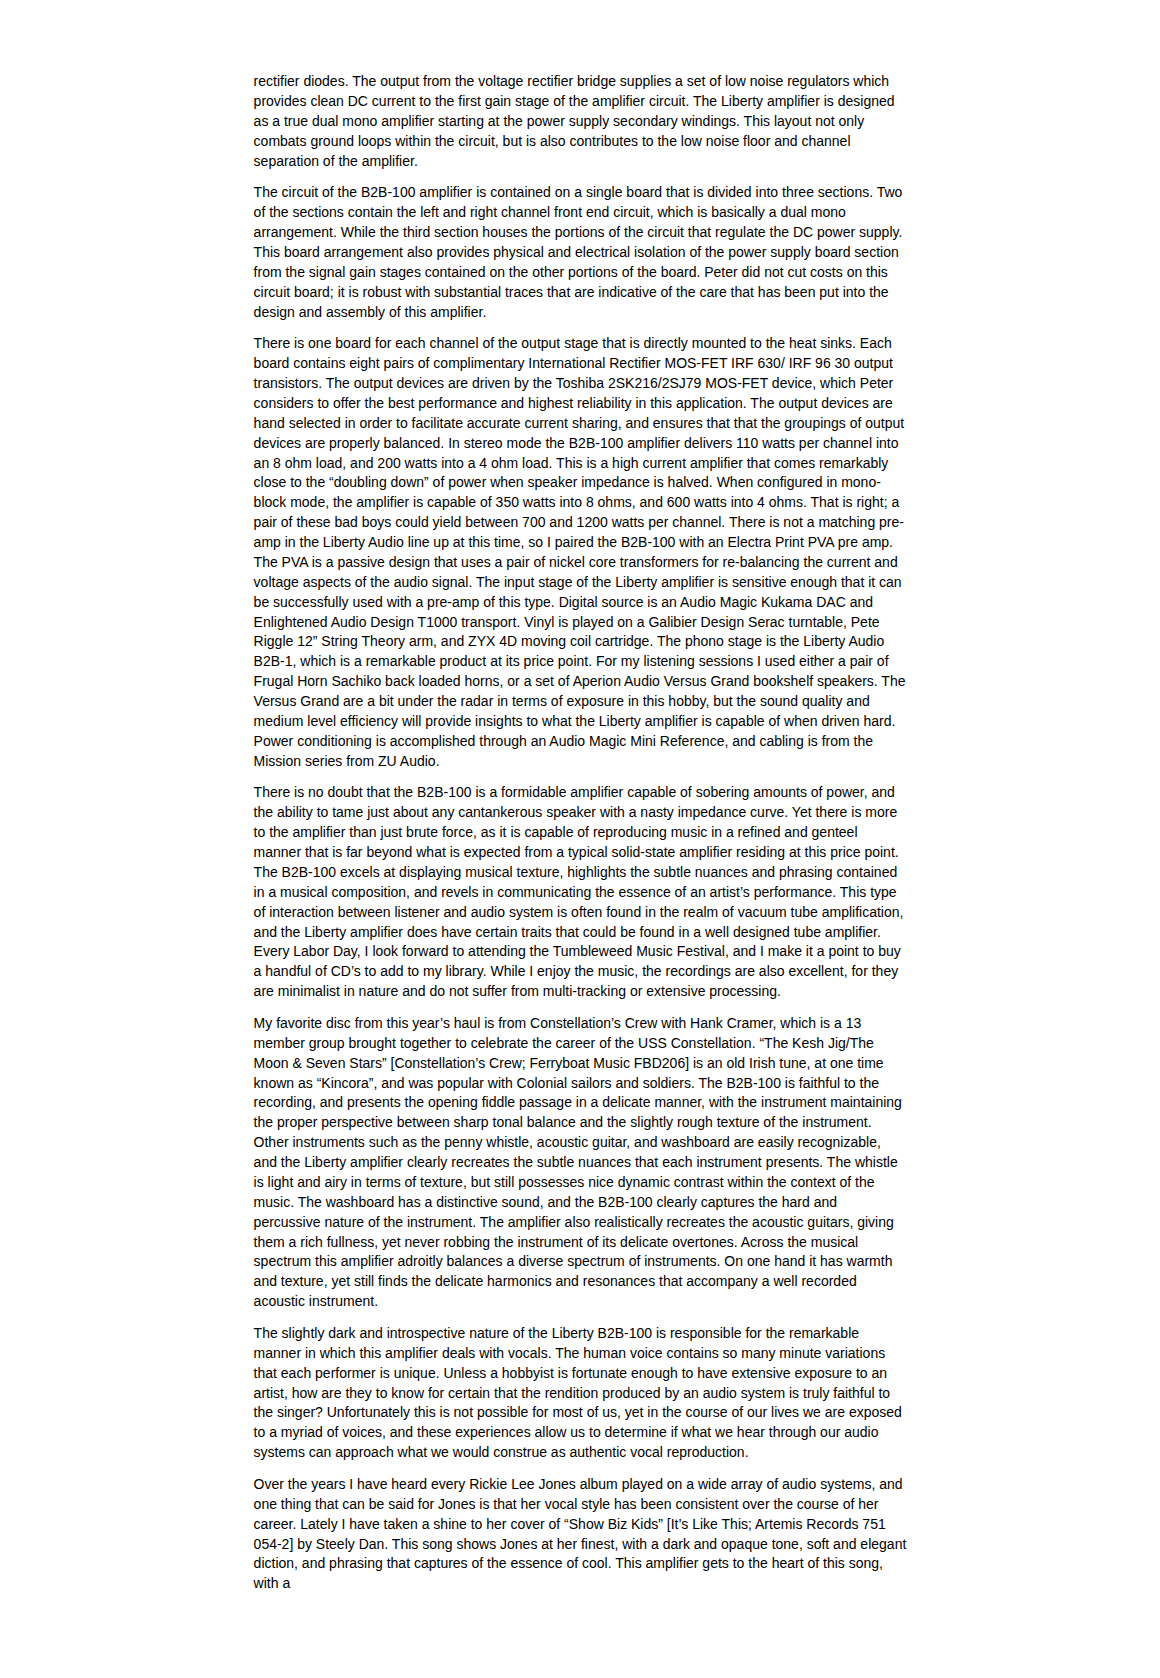rectifier diodes. The output from the voltage rectifier bridge supplies a set of low noise regulators which provides clean DC current to the first gain stage of the amplifier circuit. The Liberty amplifier is designed as a true dual mono amplifier starting at the power supply secondary windings. This layout not only combats ground loops within the circuit, but is also contributes to the low noise floor and channel separation of the amplifier.
The circuit of the B2B-100 amplifier is contained on a single board that is divided into three sections. Two of the sections contain the left and right channel front end circuit, which is basically a dual mono arrangement. While the third section houses the portions of the circuit that regulate the DC power supply. This board arrangement also provides physical and electrical isolation of the power supply board section from the signal gain stages contained on the other portions of the board. Peter did not cut costs on this circuit board; it is robust with substantial traces that are indicative of the care that has been put into the design and assembly of this amplifier.
There is one board for each channel of the output stage that is directly mounted to the heat sinks. Each board contains eight pairs of complimentary International Rectifier MOS-FET IRF 630/ IRF 96 30 output transistors. The output devices are driven by the Toshiba 2SK216/2SJ79 MOS-FET device, which Peter considers to offer the best performance and highest reliability in this application. The output devices are hand selected in order to facilitate accurate current sharing, and ensures that that the groupings of output devices are properly balanced. In stereo mode the B2B-100 amplifier delivers 110 watts per channel into an 8 ohm load, and 200 watts into a 4 ohm load. This is a high current amplifier that comes remarkably close to the “doubling down” of power when speaker impedance is halved. When configured in mono-block mode, the amplifier is capable of 350 watts into 8 ohms, and 600 watts into 4 ohms. That is right; a pair of these bad boys could yield between 700 and 1200 watts per channel. There is not a matching pre-amp in the Liberty Audio line up at this time, so I paired the B2B-100 with an Electra Print PVA pre amp. The PVA is a passive design that uses a pair of nickel core transformers for re-balancing the current and voltage aspects of the audio signal. The input stage of the Liberty amplifier is sensitive enough that it can be successfully used with a pre-amp of this type. Digital source is an Audio Magic Kukama DAC and Enlightened Audio Design T1000 transport. Vinyl is played on a Galibier Design Serac turntable, Pete Riggle 12” String Theory arm, and ZYX 4D moving coil cartridge. The phono stage is the Liberty Audio B2B-1, which is a remarkable product at its price point. For my listening sessions I used either a pair of Frugal Horn Sachiko back loaded horns, or a set of Aperion Audio Versus Grand bookshelf speakers. The Versus Grand are a bit under the radar in terms of exposure in this hobby, but the sound quality and medium level efficiency will provide insights to what the Liberty amplifier is capable of when driven hard. Power conditioning is accomplished through an Audio Magic Mini Reference, and cabling is from the Mission series from ZU Audio.
There is no doubt that the B2B-100 is a formidable amplifier capable of sobering amounts of power, and the ability to tame just about any cantankerous speaker with a nasty impedance curve. Yet there is more to the amplifier than just brute force, as it is capable of reproducing music in a refined and genteel manner that is far beyond what is expected from a typical solid-state amplifier residing at this price point. The B2B-100 excels at displaying musical texture, highlights the subtle nuances and phrasing contained in a musical composition, and revels in communicating the essence of an artist’s performance. This type of interaction between listener and audio system is often found in the realm of vacuum tube amplification, and the Liberty amplifier does have certain traits that could be found in a well designed tube amplifier. Every Labor Day, I look forward to attending the Tumbleweed Music Festival, and I make it a point to buy a handful of CD’s to add to my library. While I enjoy the music, the recordings are also excellent, for they are minimalist in nature and do not suffer from multi-tracking or extensive processing.
My favorite disc from this year’s haul is from Constellation’s Crew with Hank Cramer, which is a 13 member group brought together to celebrate the career of the USS Constellation. “The Kesh Jig/The Moon & Seven Stars” [Constellation’s Crew; Ferryboat Music FBD206] is an old Irish tune, at one time known as “Kincora”, and was popular with Colonial sailors and soldiers. The B2B-100 is faithful to the recording, and presents the opening fiddle passage in a delicate manner, with the instrument maintaining the proper perspective between sharp tonal balance and the slightly rough texture of the instrument. Other instruments such as the penny whistle, acoustic guitar, and washboard are easily recognizable, and the Liberty amplifier clearly recreates the subtle nuances that each instrument presents. The whistle is light and airy in terms of texture, but still possesses nice dynamic contrast within the context of the music. The washboard has a distinctive sound, and the B2B-100 clearly captures the hard and percussive nature of the instrument. The amplifier also realistically recreates the acoustic guitars, giving them a rich fullness, yet never robbing the instrument of its delicate overtones. Across the musical spectrum this amplifier adroitly balances a diverse spectrum of instruments. On one hand it has warmth and texture, yet still finds the delicate harmonics and resonances that accompany a well recorded acoustic instrument.
The slightly dark and introspective nature of the Liberty B2B-100 is responsible for the remarkable manner in which this amplifier deals with vocals. The human voice contains so many minute variations that each performer is unique. Unless a hobbyist is fortunate enough to have extensive exposure to an artist, how are they to know for certain that the rendition produced by an audio system is truly faithful to the singer? Unfortunately this is not possible for most of us, yet in the course of our lives we are exposed to a myriad of voices, and these experiences allow us to determine if what we hear through our audio systems can approach what we would construe as authentic vocal reproduction.
Over the years I have heard every Rickie Lee Jones album played on a wide array of audio systems, and one thing that can be said for Jones is that her vocal style has been consistent over the course of her career. Lately I have taken a shine to her cover of “Show Biz Kids” [It’s Like This; Artemis Records 751 054-2] by Steely Dan. This song shows Jones at her finest, with a dark and opaque tone, soft and elegant diction, and phrasing that captures of the essence of cool. This amplifier gets to the heart of this song, with a